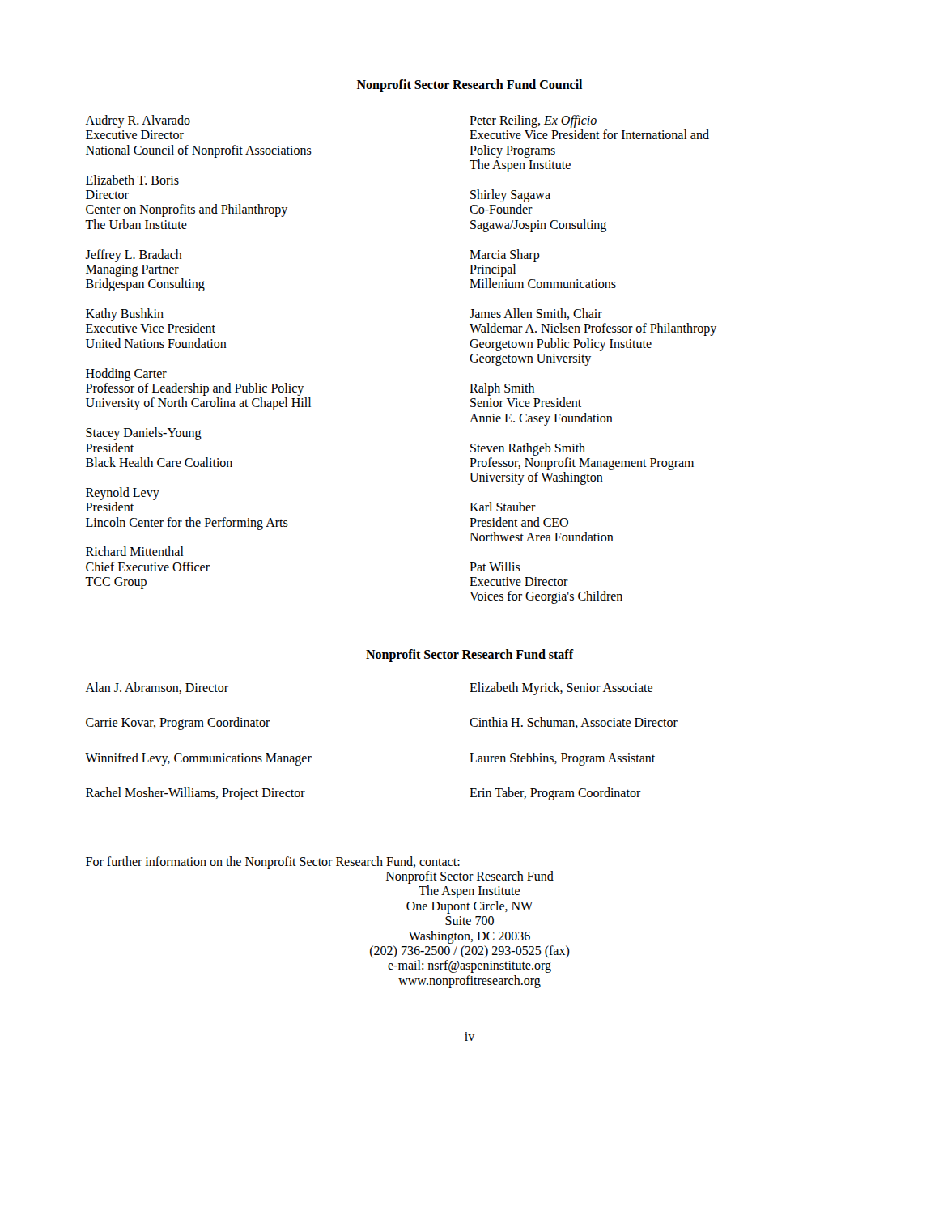Nonprofit Sector Research Fund Council
| Audrey R. Alvarado Executive Director National Council of Nonprofit Associations Elizabeth T. Boris Director Center on Nonprofits and Philanthropy The Urban Institute Jeffrey L. Bradach Managing Partner Bridgespan Consulting Kathy Bushkin Executive Vice President United Nations Foundation Hodding Carter Professor of Leadership and Public Policy University of North Carolina at Chapel Hill Stacey Daniels-Young President Black Health Care Coalition Reynold Levy President Lincoln Center for the Performing Arts Richard Mittenthal Chief Executive Officer TCC Group | Peter Reiling, Ex Officio Executive Vice President for International and Policy Programs The Aspen Institute Shirley Sagawa Co-Founder Sagawa/Jospin Consulting Marcia Sharp Principal Millenium Communications James Allen Smith, Chair Waldemar A. Nielsen Professor of Philanthropy Georgetown Public Policy Institute Georgetown University Ralph Smith Senior Vice President Annie E. Casey Foundation Steven Rathgeb Smith Professor, Nonprofit Management Program University of Washington Karl Stauber President and CEO Northwest Area Foundation Pat Willis Executive Director Voices for Georgia's Children |
Nonprofit Sector Research Fund staff
| Alan J. Abramson, Director | Elizabeth Myrick, Senior Associate |
| Carrie Kovar, Program Coordinator | Cinthia H. Schuman, Associate Director |
| Winnifred Levy, Communications Manager | Lauren Stebbins, Program Assistant |
| Rachel Mosher-Williams, Project Director | Erin Taber, Program Coordinator |
For further information on the Nonprofit Sector Research Fund, contact:
Nonprofit Sector Research Fund
The Aspen Institute
One Dupont Circle, NW
Suite 700
Washington, DC 20036
(202) 736-2500 / (202) 293-0525 (fax)
e-mail: nsrf@aspeninstitute.org
www.nonprofitresearch.org
iv